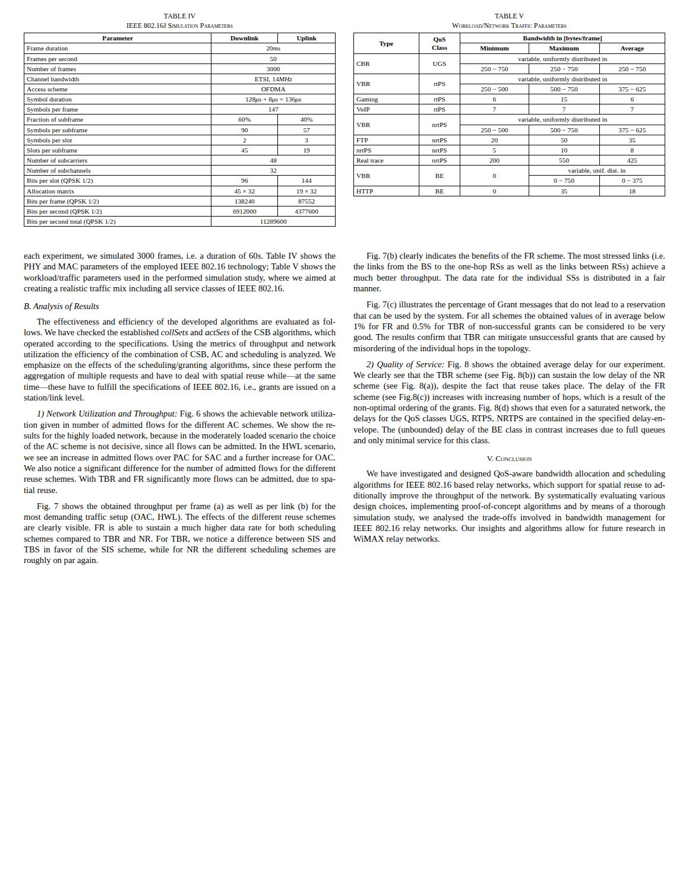TABLE IV
IEEE 802.16J Simulation Parameters
| Parameter | Downlink | Uplink |
| --- | --- | --- |
| Frame duration | 20 ms |
| Frames per second | 50 |
| Number of frames | 3000 |
| Channel bandwidth | ETSI, 14 MHz |
| Access scheme | OFDMA |
| Symbol duration | 128 μs + 8 μs = 136 μs |
| Symbols per frame | 147 |
| Fraction of subframe | 60% | 40% |
| Symbols per subframe | 90 | 57 |
| Symbols per slot | 2 | 3 |
| Slots per subframe | 45 | 19 |
| Number of subcarriers | 48 |
| Number of subchannels | 32 |
| Bits per slot (QPSK 1/2) | 96 | 144 |
| Allocation matrix | 45 × 32 | 19 × 32 |
| Bits per frame (QPSK 1/2) | 138240 | 87552 |
| Bits per second (QPSK 1/2) | 6912000 | 4377600 |
| Bits per second total (QPSK 1/2) | 11289600 |
TABLE V
Workload/Network Traffic Parameters
| Type | QoS Class | Bandwidth in [bytes/frame] |
| --- | --- | --- |
| Minimum | Maximum | Average |
| CBR | UGS | variable, uniformly distributed in |
| 250 − 750 | 250 − 750 | 250 − 750 |
| VBR | rtPS | variable, uniformly distributed in |
| 250 − 500 | 500 − 750 | 375 − 625 |
| Gaming | rtPS | 6 | 15 | 6 |
| VoIP | rtPS | 7 | 7 | 7 |
| VBR | nrtPS | variable, uniformly distributed in |
| 250 − 500 | 500 − 750 | 375 − 625 |
| FTP | nrtPS | 20 | 50 | 35 |
| nrtPS | nrtPS | 5 | 10 | 8 |
| Real trace | nrtPS | 200 | 550 | 425 |
| VBR | BE | 0 | variable, unif. dist. in |
| 0 − 750 | 0 − 375 |
| HTTP | BE | 0 | 35 | 18 |
each experiment, we simulated 3000 frames, i.e. a duration of 60s. Table IV shows the PHY and MAC parameters of the employed IEEE 802.16 technology; Table V shows the workload/traffic parameters used in the performed simulation study, where we aimed at creating a realistic traffic mix including all service classes of IEEE 802.16.
B. Analysis of Results
The effectiveness and efficiency of the developed algorithms are evaluated as follows. We have checked the established collSets and actSets of the CSB algorithms, which operated according to the specifications. Using the metrics of throughput and network utilization the efficiency of the combination of CSB, AC and scheduling is analyzed. We emphasize on the effects of the scheduling/granting algorithms, since these perform the aggregation of multiple requests and have to deal with spatial reuse while—at the same time—these have to fulfill the specifications of IEEE 802.16, i.e., grants are issued on a station/link level.
1) Network Utilization and Throughput: Fig. 6 shows the achievable network utilization given in number of admitted flows for the different AC schemes. We show the results for the highly loaded network, because in the moderately loaded scenario the choice of the AC scheme is not decisive, since all flows can be admitted. In the HWL scenario, we see an increase in admitted flows over PAC for SAC and a further increase for OAC. We also notice a significant difference for the number of admitted flows for the different reuse schemes. With TBR and FR significantly more flows can be admitted, due to spatial reuse.
Fig. 7 shows the obtained throughput per frame (a) as well as per link (b) for the most demanding traffic setup (OAC, HWL). The effects of the different reuse schemes are clearly visible. FR is able to sustain a much higher data rate for both scheduling schemes compared to TBR and NR. For TBR, we notice a difference between SIS and TBS in favor of the SIS scheme, while for NR the different scheduling schemes are roughly on par again.
Fig. 7(b) clearly indicates the benefits of the FR scheme. The most stressed links (i.e. the links from the BS to the one-hop RSs as well as the links between RSs) achieve a much better throughput. The data rate for the individual SSs is distributed in a fair manner.
Fig. 7(c) illustrates the percentage of Grant messages that do not lead to a reservation that can be used by the system. For all schemes the obtained values of in average below 1% for FR and 0.5% for TBR of non-successful grants can be considered to be very good. The results confirm that TBR can mitigate unsuccessful grants that are caused by misordering of the individual hops in the topology.
2) Quality of Service: Fig. 8 shows the obtained average delay for our experiment. We clearly see that the TBR scheme (see Fig. 8(b)) can sustain the low delay of the NR scheme (see Fig. 8(a)), despite the fact that reuse takes place. The delay of the FR scheme (see Fig.8(c)) increases with increasing number of hops, which is a result of the non-optimal ordering of the grants. Fig. 8(d) shows that even for a saturated network, the delays for the QoS classes UGS, RTPS, NRTPS are contained in the specified delay-envelope. The (unbounded) delay of the BE class in contrast increases due to full queues and only minimal service for this class.
V. Conclusion
We have investigated and designed QoS-aware bandwidth allocation and scheduling algorithms for IEEE 802.16 based relay networks, which support for spatial reuse to additionally improve the throughput of the network. By systematically evaluating various design choices, implementing proof-of-concept algorithms and by means of a thorough simulation study, we analysed the trade-offs involved in bandwidth management for IEEE 802.16 relay networks. Our insights and algorithms allow for future research in WiMAX relay networks.